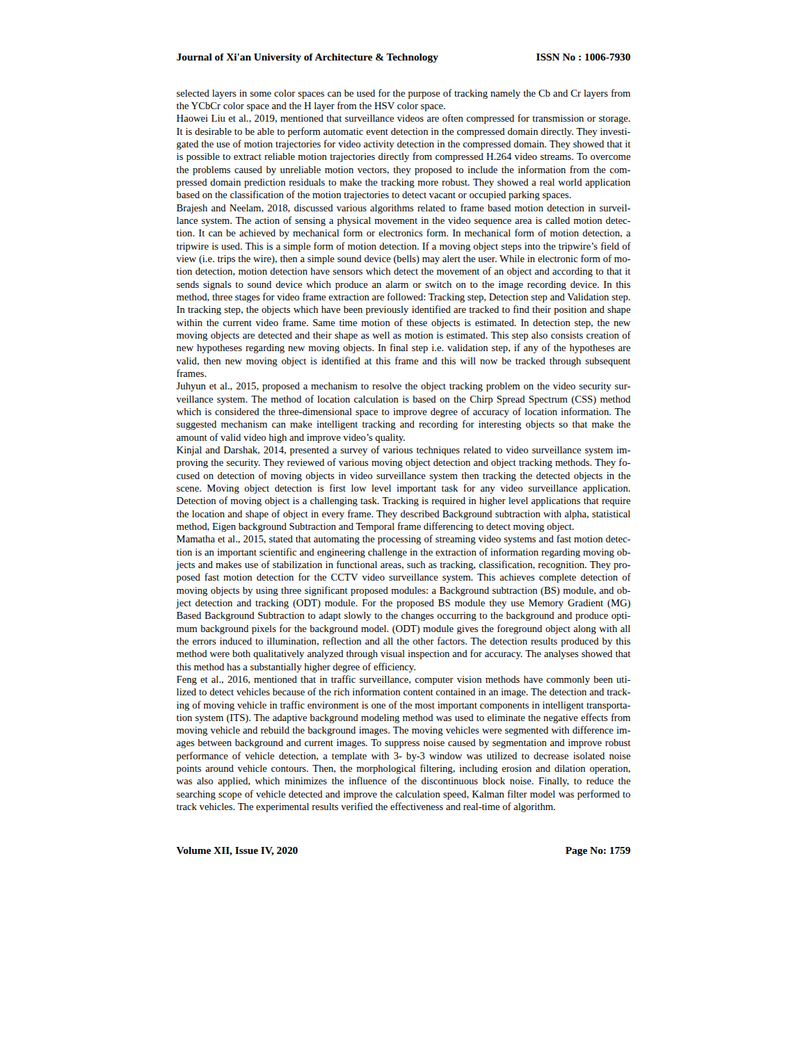Journal of Xi'an University of Architecture & Technology
ISSN No : 1006-7930
selected layers in some color spaces can be used for the purpose of tracking namely the Cb and Cr layers from the YCbCr color space and the H layer from the HSV color space.
Haowei Liu et al., 2019, mentioned that surveillance videos are often compressed for transmission or storage. It is desirable to be able to perform automatic event detection in the compressed domain directly. They investigated the use of motion trajectories for video activity detection in the compressed domain. They showed that it is possible to extract reliable motion trajectories directly from compressed H.264 video streams. To overcome the problems caused by unreliable motion vectors, they proposed to include the information from the compressed domain prediction residuals to make the tracking more robust. They showed a real world application based on the classification of the motion trajectories to detect vacant or occupied parking spaces.
Brajesh and Neelam, 2018, discussed various algorithms related to frame based motion detection in surveillance system. The action of sensing a physical movement in the video sequence area is called motion detection. It can be achieved by mechanical form or electronics form. In mechanical form of motion detection, a tripwire is used. This is a simple form of motion detection. If a moving object steps into the tripwire’s field of view (i.e. trips the wire), then a simple sound device (bells) may alert the user. While in electronic form of motion detection, motion detection have sensors which detect the movement of an object and according to that it sends signals to sound device which produce an alarm or switch on to the image recording device. In this method, three stages for video frame extraction are followed: Tracking step, Detection step and Validation step. In tracking step, the objects which have been previously identified are tracked to find their position and shape within the current video frame. Same time motion of these objects is estimated. In detection step, the new moving objects are detected and their shape as well as motion is estimated. This step also consists creation of new hypotheses regarding new moving objects. In final step i.e. validation step, if any of the hypotheses are valid, then new moving object is identified at this frame and this will now be tracked through subsequent frames.
Juhyun et al., 2015, proposed a mechanism to resolve the object tracking problem on the video security surveillance system. The method of location calculation is based on the Chirp Spread Spectrum (CSS) method which is considered the three-dimensional space to improve degree of accuracy of location information. The suggested mechanism can make intelligent tracking and recording for interesting objects so that make the amount of valid video high and improve video’s quality.
Kinjal and Darshak, 2014, presented a survey of various techniques related to video surveillance system improving the security. They reviewed of various moving object detection and object tracking methods. They focused on detection of moving objects in video surveillance system then tracking the detected objects in the scene. Moving object detection is first low level important task for any video surveillance application. Detection of moving object is a challenging task. Tracking is required in higher level applications that require the location and shape of object in every frame. They described Background subtraction with alpha, statistical method, Eigen background Subtraction and Temporal frame differencing to detect moving object.
Mamatha et al., 2015, stated that automating the processing of streaming video systems and fast motion detection is an important scientific and engineering challenge in the extraction of information regarding moving objects and makes use of stabilization in functional areas, such as tracking, classification, recognition. They proposed fast motion detection for the CCTV video surveillance system. This achieves complete detection of moving objects by using three significant proposed modules: a Background subtraction (BS) module, and object detection and tracking (ODT) module. For the proposed BS module they use Memory Gradient (MG) Based Background Subtraction to adapt slowly to the changes occurring to the background and produce optimum background pixels for the background model. (ODT) module gives the foreground object along with all the errors induced to illumination, reflection and all the other factors. The detection results produced by this method were both qualitatively analyzed through visual inspection and for accuracy. The analyses showed that this method has a substantially higher degree of efficiency.
Feng et al., 2016, mentioned that in traffic surveillance, computer vision methods have commonly been utilized to detect vehicles because of the rich information content contained in an image. The detection and tracking of moving vehicle in traffic environment is one of the most important components in intelligent transportation system (ITS). The adaptive background modeling method was used to eliminate the negative effects from moving vehicle and rebuild the background images. The moving vehicles were segmented with difference images between background and current images. To suppress noise caused by segmentation and improve robust performance of vehicle detection, a template with 3- by-3 window was utilized to decrease isolated noise points around vehicle contours. Then, the morphological filtering, including erosion and dilation operation, was also applied, which minimizes the influence of the discontinuous block noise. Finally, to reduce the searching scope of vehicle detected and improve the calculation speed, Kalman filter model was performed to track vehicles. The experimental results verified the effectiveness and real-time of algorithm.
Volume XII, Issue IV, 2020
Page No: 1759